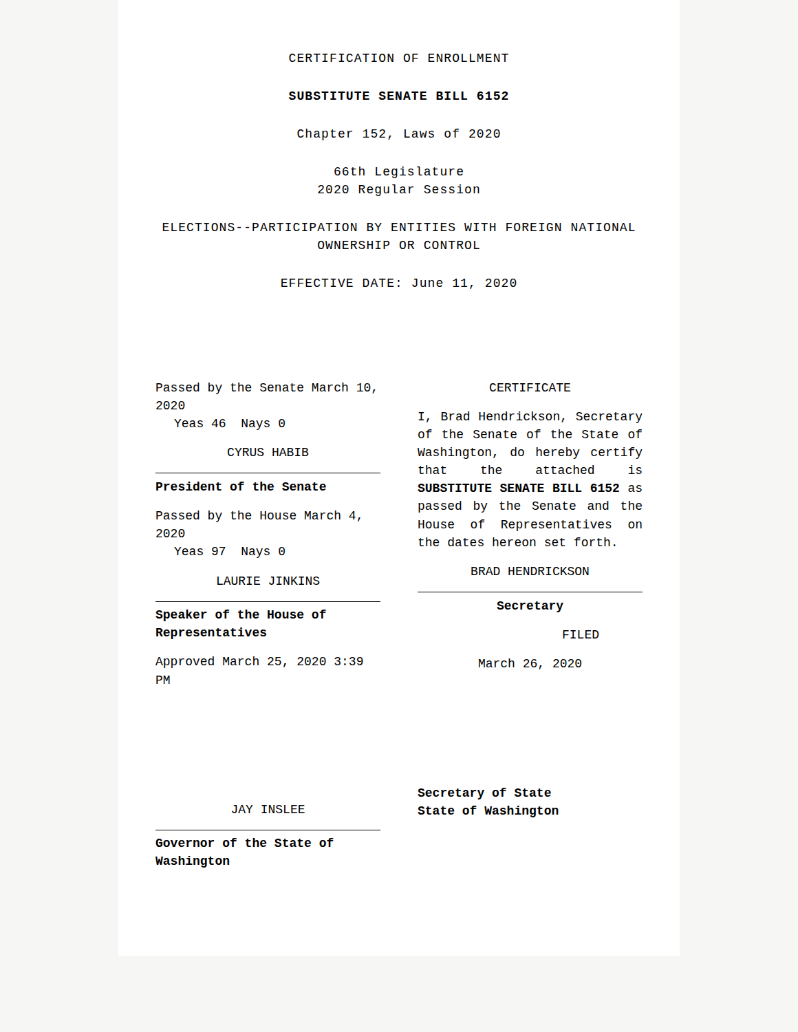CERTIFICATION OF ENROLLMENT
SUBSTITUTE SENATE BILL 6152
Chapter 152, Laws of 2020
66th Legislature
2020 Regular Session
ELECTIONS--PARTICIPATION BY ENTITIES WITH FOREIGN NATIONAL OWNERSHIP OR CONTROL
EFFECTIVE DATE: June 11, 2020
Passed by the Senate March 10, 2020Yeas 46 Nays 0
CYRUS HABIB
President of the Senate
Passed by the House March 4, 2020Yeas 97 Nays 0
LAURIE JINKINS
Speaker of the House of Representatives
Approved March 25, 2020 3:39 PM
JAY INSLEE
Governor of the State of Washington
CERTIFICATE
I, Brad Hendrickson, Secretary of the Senate of the State of Washington, do hereby certify that the attached is SUBSTITUTE SENATE BILL 6152 as passed by the Senate and the House of Representatives on the dates hereon set forth.
BRAD HENDRICKSON
Secretary
FILED
March 26, 2020
Secretary of State
State of Washington